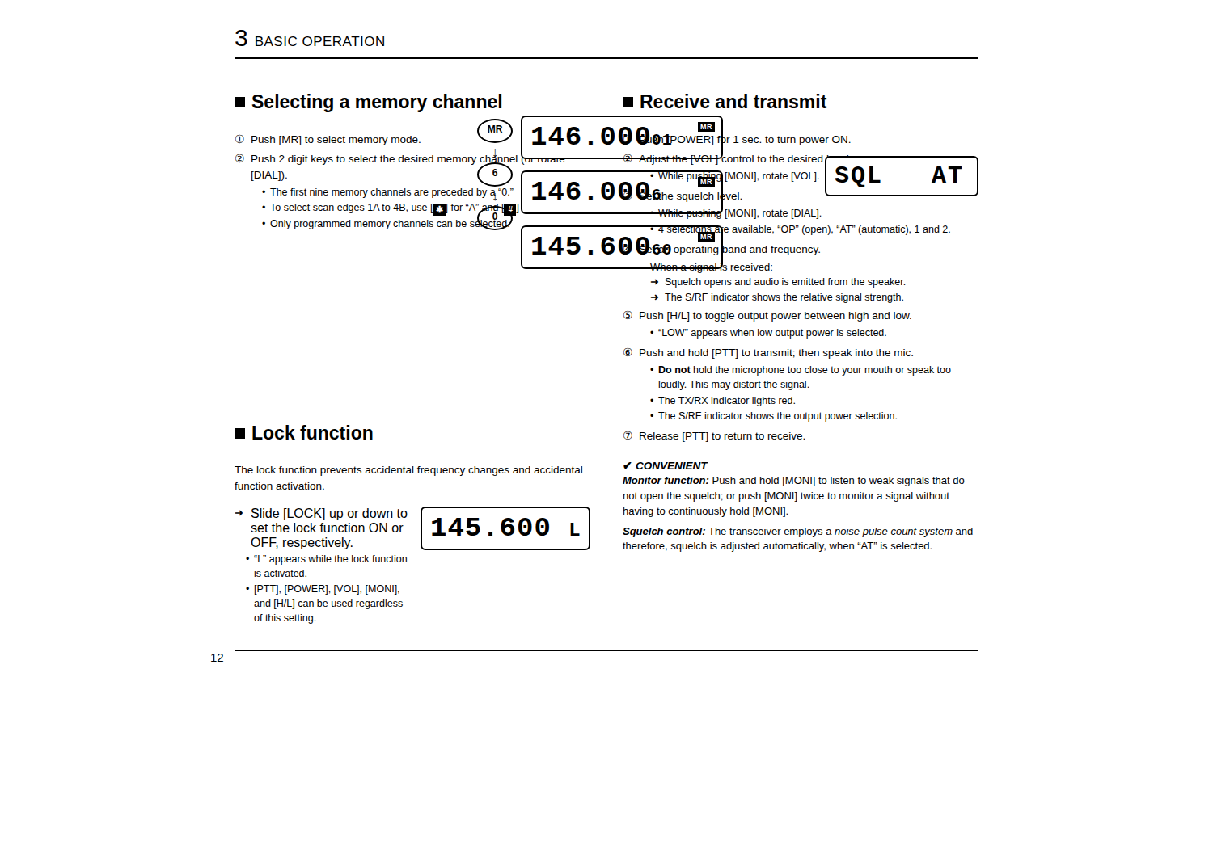3 BASIC OPERATION
Selecting a memory channel
① Push [MR] to select memory mode.
② Push 2 digit keys to select the desired memory channel (or rotate [DIAL]).
The first nine memory channels are preceded by a “0.”
To select scan edges 1A to 4B, use [✱] for “A” and [#] for “B.”
Only programmed memory channels can be selected.
MR ↓ 6 ↓ 0
MR
146.00001
MR
146.0006
MR
145.60060
Lock function
The lock function prevents accidental frequency changes and accidental function activation.
Slide [LOCK] up or down to set the lock function ON or OFF, respectively.
“L” appears while the lock function is activated.
[PTT], [POWER], [VOL], [MONI], and [H/L] can be used regardless of this setting.
145.600 L
Receive and transmit
① Push [POWER] for 1 sec. to turn power ON.
② Adjust the [VOL] control to the desired level.
While pushing [MONI], rotate [VOL].
③ Set the squelch level.
SQL AT
While pushing [MONI], rotate [DIAL].
4 selections are available, “OP” (open), “AT” (automatic), 1 and 2.
④ Set an operating band and frequency.
When a signal is received:
Squelch opens and audio is emitted from the speaker.
The S/RF indicator shows the relative signal strength.
⑤ Push [H/L] to toggle output power between high and low.
“LOW” appears when low output power is selected.
⑥ Push and hold [PTT] to transmit; then speak into the mic.
Do not hold the microphone too close to your mouth or speak too loudly. This may distort the signal.
The TX/RX indicator lights red.
The S/RF indicator shows the output power selection.
⑦ Release [PTT] to return to receive.
✔CONVENIENT
Monitor function: Push and hold [MONI] to listen to weak signals that do not open the squelch; or push [MONI] twice to monitor a signal without having to continuously hold [MONI].
Squelch control: The transceiver employs a noise pulse count system and therefore, squelch is adjusted automatically, when “AT” is selected.
12